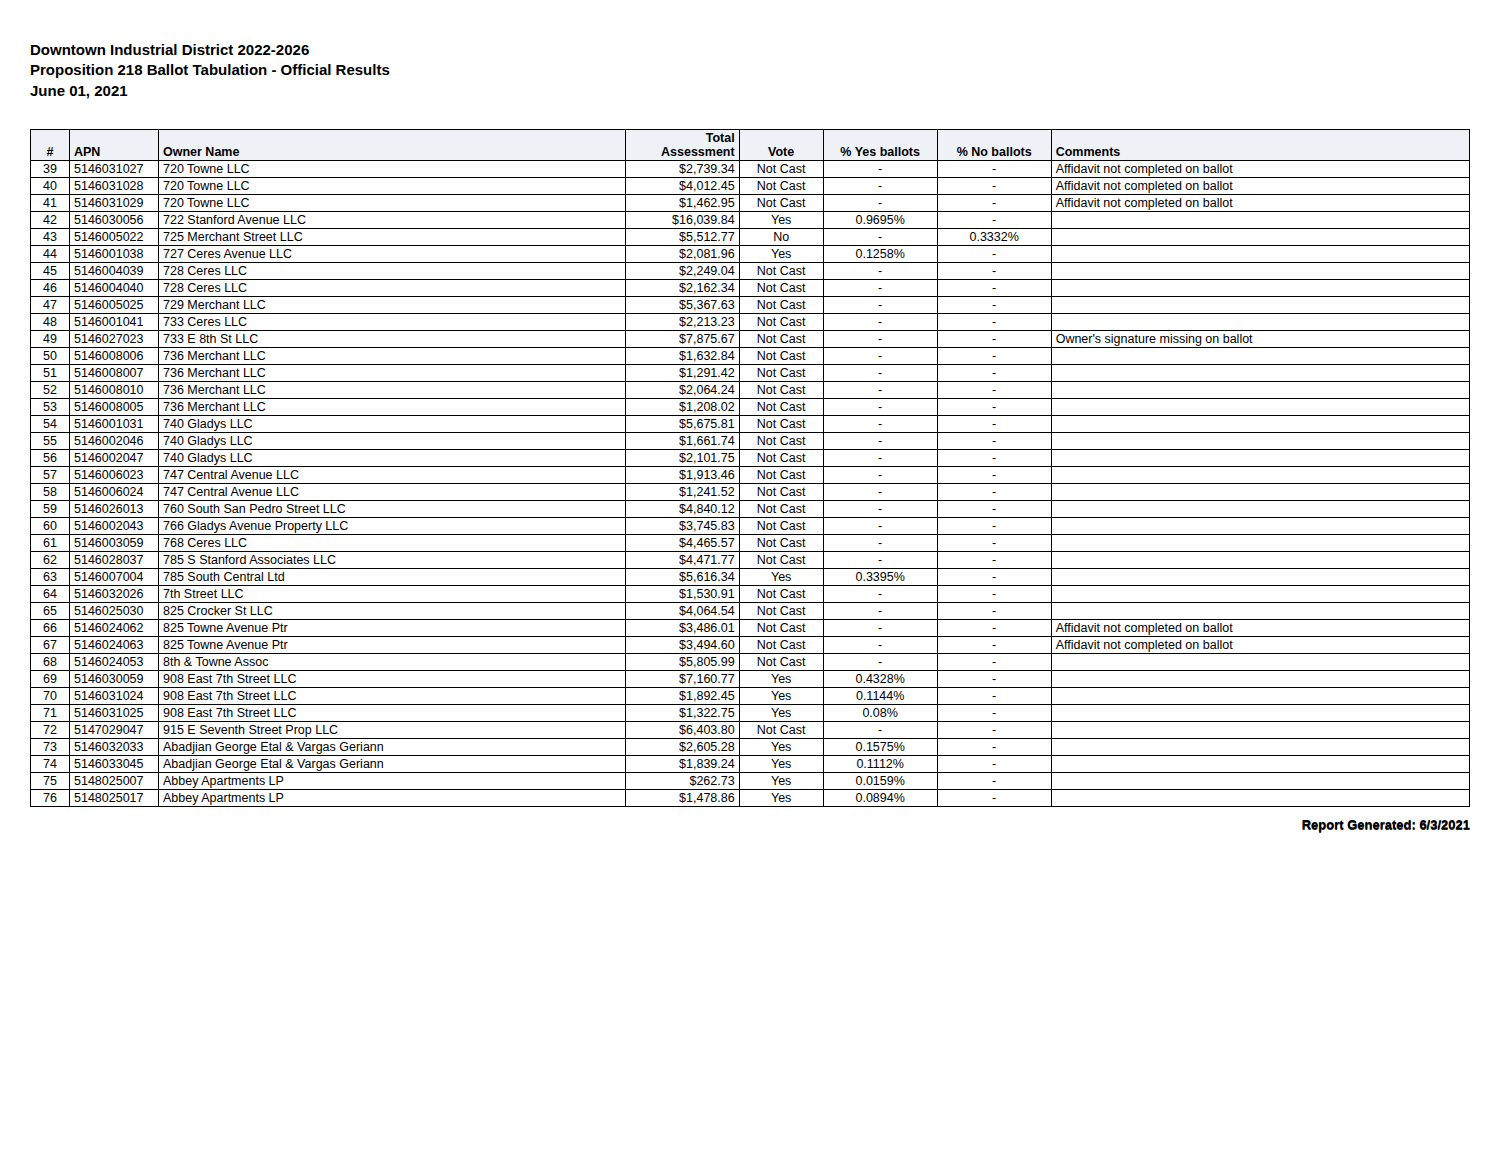Downtown Industrial District 2022-2026
Proposition 218 Ballot Tabulation - Official Results
June 01, 2021
| # | APN | Owner Name | Total Assessment | Vote | % Yes ballots | % No ballots | Comments |
| --- | --- | --- | --- | --- | --- | --- | --- |
| 39 | 5146031027 | 720 Towne LLC | $2,739.34 | Not Cast | - | - | Affidavit not completed on ballot |
| 40 | 5146031028 | 720 Towne LLC | $4,012.45 | Not Cast | - | - | Affidavit not completed on ballot |
| 41 | 5146031029 | 720 Towne LLC | $1,462.95 | Not Cast | - | - | Affidavit not completed on ballot |
| 42 | 5146030056 | 722 Stanford Avenue LLC | $16,039.84 | Yes | 0.9695% | - | |
| 43 | 5146005022 | 725 Merchant Street LLC | $5,512.77 | No | - | 0.3332% | |
| 44 | 5146001038 | 727 Ceres Avenue LLC | $2,081.96 | Yes | 0.1258% | - | |
| 45 | 5146004039 | 728 Ceres LLC | $2,249.04 | Not Cast | - | - | |
| 46 | 5146004040 | 728 Ceres LLC | $2,162.34 | Not Cast | - | - | |
| 47 | 5146005025 | 729 Merchant LLC | $5,367.63 | Not Cast | - | - | |
| 48 | 5146001041 | 733 Ceres LLC | $2,213.23 | Not Cast | - | - | |
| 49 | 5146027023 | 733 E 8th St LLC | $7,875.67 | Not Cast | - | - | Owner's signature missing on ballot |
| 50 | 5146008006 | 736 Merchant LLC | $1,632.84 | Not Cast | - | - | |
| 51 | 5146008007 | 736 Merchant LLC | $1,291.42 | Not Cast | - | - | |
| 52 | 5146008010 | 736 Merchant LLC | $2,064.24 | Not Cast | - | - | |
| 53 | 5146008005 | 736 Merchant LLC | $1,208.02 | Not Cast | - | - | |
| 54 | 5146001031 | 740 Gladys LLC | $5,675.81 | Not Cast | - | - | |
| 55 | 5146002046 | 740 Gladys LLC | $1,661.74 | Not Cast | - | - | |
| 56 | 5146002047 | 740 Gladys LLC | $2,101.75 | Not Cast | - | - | |
| 57 | 5146006023 | 747 Central Avenue LLC | $1,913.46 | Not Cast | - | - | |
| 58 | 5146006024 | 747 Central Avenue LLC | $1,241.52 | Not Cast | - | - | |
| 59 | 5146026013 | 760 South San Pedro Street LLC | $4,840.12 | Not Cast | - | - | |
| 60 | 5146002043 | 766 Gladys Avenue Property LLC | $3,745.83 | Not Cast | - | - | |
| 61 | 5146003059 | 768 Ceres LLC | $4,465.57 | Not Cast | - | - | |
| 62 | 5146028037 | 785 S Stanford Associates LLC | $4,471.77 | Not Cast | - | - | |
| 63 | 5146007004 | 785 South Central Ltd | $5,616.34 | Yes | 0.3395% | - | |
| 64 | 5146032026 | 7th Street LLC | $1,530.91 | Not Cast | - | - | |
| 65 | 5146025030 | 825 Crocker St LLC | $4,064.54 | Not Cast | - | - | |
| 66 | 5146024062 | 825 Towne Avenue Ptr | $3,486.01 | Not Cast | - | - | Affidavit not completed on ballot |
| 67 | 5146024063 | 825 Towne Avenue Ptr | $3,494.60 | Not Cast | - | - | Affidavit not completed on ballot |
| 68 | 5146024053 | 8th & Towne Assoc | $5,805.99 | Not Cast | - | - | |
| 69 | 5146030059 | 908 East 7th Street LLC | $7,160.77 | Yes | 0.4328% | - | |
| 70 | 5146031024 | 908 East 7th Street LLC | $1,892.45 | Yes | 0.1144% | - | |
| 71 | 5146031025 | 908 East 7th Street LLC | $1,322.75 | Yes | 0.08% | - | |
| 72 | 5147029047 | 915 E Seventh Street Prop LLC | $6,403.80 | Not Cast | - | - | |
| 73 | 5146032033 | Abadjian George Etal & Vargas Geriann | $2,605.28 | Yes | 0.1575% | - | |
| 74 | 5146033045 | Abadjian George Etal & Vargas Geriann | $1,839.24 | Yes | 0.1112% | - | |
| 75 | 5148025007 | Abbey Apartments LP | $262.73 | Yes | 0.0159% | - | |
| 76 | 5148025017 | Abbey Apartments LP | $1,478.86 | Yes | 0.0894% | - | |
Report Generated: 6/3/2021 Report Generated: 6/3/2021